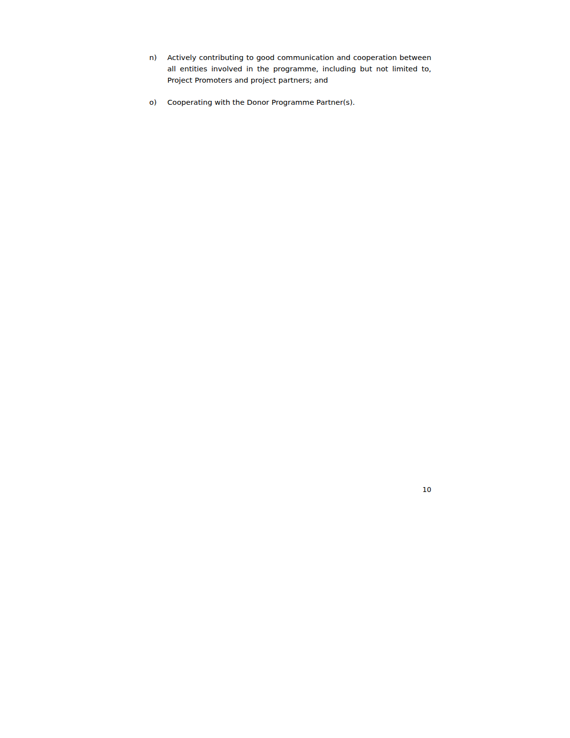n) Actively contributing to good communication and cooperation between all entities involved in the programme, including but not limited to, Project Promoters and project partners; and
o) Cooperating with the Donor Programme Partner(s).
10